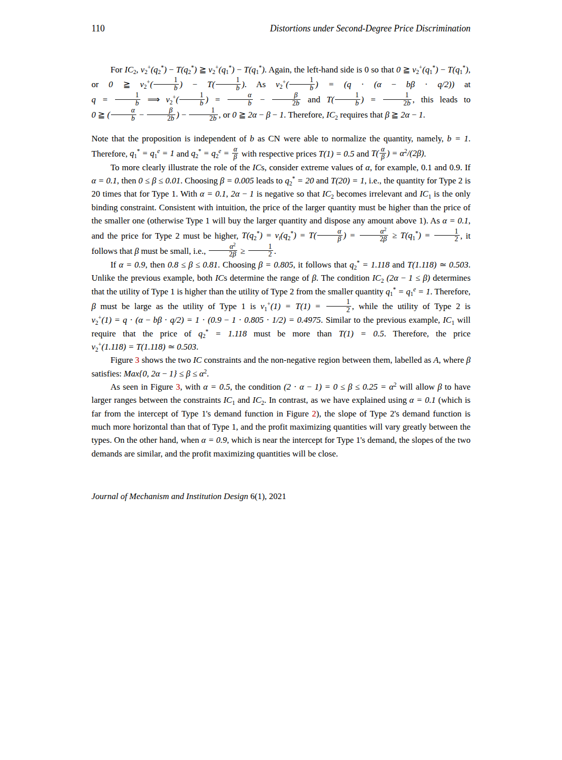110
Distortions under Second-Degree Price Discrimination
For IC2, v2+(q2*) − T(q2*) ≧ v2+(q1*) − T(q1*). Again, the left-hand side is 0 so that 0 ≧ v2+(q1*) − T(q1*), or 0 ≧ v2+(1 b) − T(1 b). As v2+(1 b) = (q · (α − bβ · q/2)) at q = 1 b ⟹ v2+(1 b) = αb − β 2b and T(1 b) = 12b, this leads to 0 ≧ (αb − β 2b) − 12b, or 0 ≧ 2α − β − 1. Therefore, IC2 requires that β ≧ 2α − 1.
Note that the proposition is independent of b as CN were able to normalize the quantity, namely, b = 1. Therefore, q1* = q1e = 1 and q2* = q2e = αβ with respective prices T(1) = 0.5 and T(αβ) = α2/(2β).
To more clearly illustrate the role of the ICs, consider extreme values of α, for example, 0.1 and 0.9. If α = 0.1, then 0 ≤ β ≤ 0.01. Choosing β = 0.005 leads to q2* = 20 and T(20) = 1, i.e., the quantity for Type 2 is 20 times that for Type 1. With α = 0.1, 2α − 1 is negative so that IC2 becomes irrelevant and IC1 is the only binding constraint. Consistent with intuition, the price of the larger quantity must be higher than the price of the smaller one (otherwise Type 1 will buy the larger quantity and dispose any amount above 1). As α = 0.1, and the price for Type 2 must be higher, T(q2*) = vi(q2*) = T(αβ) = α22β ≥ T(q1*) = 12, it follows that β must be small, i.e., α22β ≥ 12.
If α = 0.9, then 0.8 ≤ β ≤ 0.81. Choosing β = 0.805, it follows that q2* = 1.118 and T(1.118) ≃ 0.503. Unlike the previous example, both ICs determine the range of β. The condition IC2 (2α − 1 ≤ β) determines that the utility of Type 1 is higher than the utility of Type 2 from the smaller quantity q1* = q1e = 1. Therefore, β must be large as the utility of Type 1 is v1+(1) = T(1) = 12, while the utility of Type 2 is v2+(1) = q · (α − bβ · q/2) = 1 · (0.9 − 1 · 0.805 · 1/2) = 0.4975. Similar to the previous example, IC1 will require that the price of q2* = 1.118 must be more than T(1) = 0.5. Therefore, the price v2+(1.118) = T(1.118) ≃ 0.503.
Figure 3 shows the two IC constraints and the non-negative region between them, labelled as A, where β satisfies: Max{0, 2α − 1} ≤ β ≤ α2.
As seen in Figure 3, with α = 0.5, the condition (2 · α − 1) = 0 ≤ β ≤ 0.25 = α2 will allow β to have larger ranges between the constraints IC1 and IC2. In contrast, as we have explained using α = 0.1 (which is far from the intercept of Type 1's demand function in Figure 2), the slope of Type 2's demand function is much more horizontal than that of Type 1, and the profit maximizing quantities will vary greatly between the types. On the other hand, when α = 0.9, which is near the intercept for Type 1's demand, the slopes of the two demands are similar, and the profit maximizing quantities will be close.
Journal of Mechanism and Institution Design 6(1), 2021